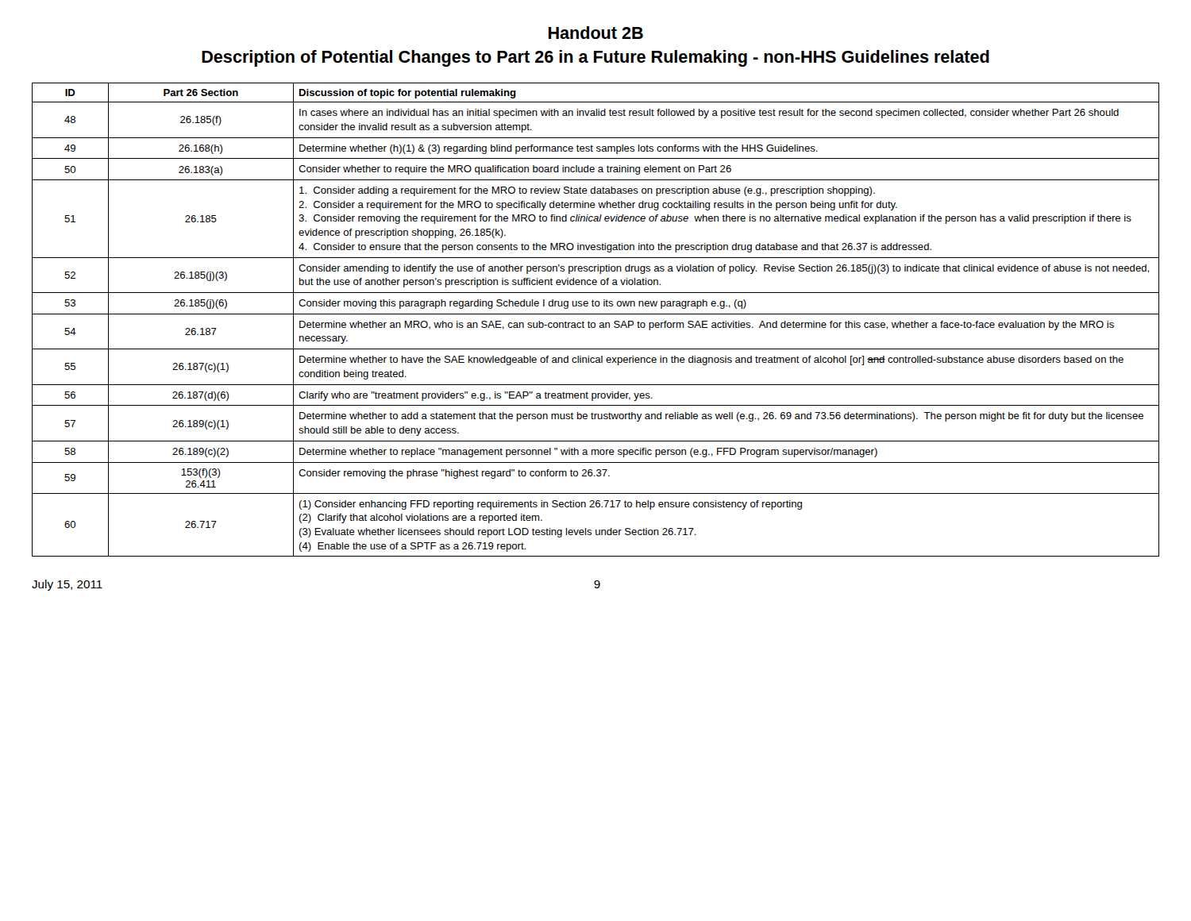Handout 2B
Description of Potential Changes to Part 26 in a Future Rulemaking - non-HHS Guidelines related
| ID | Part 26 Section | Discussion of topic for potential rulemaking |
| --- | --- | --- |
| 48 | 26.185(f) | In cases where an individual has an initial specimen with an invalid test result followed by a positive test result for the second specimen collected, consider whether Part 26 should consider the invalid result as a subversion attempt. |
| 49 | 26.168(h) | Determine whether (h)(1) & (3) regarding blind performance test samples lots conforms with the HHS Guidelines. |
| 50 | 26.183(a) | Consider whether to require the MRO qualification board include a training element on Part 26 |
| 51 | 26.185 | 1. Consider adding a requirement for the MRO to review State databases on prescription abuse (e.g., prescription shopping). 2. Consider a requirement for the MRO to specifically determine whether drug cocktailing results in the person being unfit for duty. 3. Consider removing the requirement for the MRO to find clinical evidence of abuse when there is no alternative medical explanation if the person has a valid prescription if there is evidence of prescription shopping, 26.185(k). 4. Consider to ensure that the person consents to the MRO investigation into the prescription drug database and that 26.37 is addressed. |
| 52 | 26.185(j)(3) | Consider amending to identify the use of another person's prescription drugs as a violation of policy. Revise Section 26.185(j)(3) to indicate that clinical evidence of abuse is not needed, but the use of another person's prescription is sufficient evidence of a violation. |
| 53 | 26.185(j)(6) | Consider moving this paragraph regarding Schedule I drug use to its own new paragraph e.g., (q) |
| 54 | 26.187 | Determine whether an MRO, who is an SAE, can sub-contract to an SAP to perform SAE activities. And determine for this case, whether a face-to-face evaluation by the MRO is necessary. |
| 55 | 26.187(c)(1) | Determine whether to have the SAE knowledgeable of and clinical experience in the diagnosis and treatment of alcohol [or] and controlled-substance abuse disorders based on the condition being treated. |
| 56 | 26.187(d)(6) | Clarify who are "treatment providers" e.g., is "EAP" a treatment provider, yes. |
| 57 | 26.189(c)(1) | Determine whether to add a statement that the person must be trustworthy and reliable as well (e.g., 26. 69 and 73.56 determinations). The person might be fit for duty but the licensee should still be able to deny access. |
| 58 | 26.189(c)(2) | Determine whether to replace "management personnel " with a more specific person (e.g., FFD Program supervisor/manager) |
| 59 | 153(f)(3) 26.411 | Consider removing the phrase "highest regard" to conform to 26.37. |
| 60 | 26.717 | (1) Consider enhancing FFD reporting requirements in Section 26.717 to help ensure consistency of reporting (2) Clarify that alcohol violations are a reported item. (3) Evaluate whether licensees should report LOD testing levels under Section 26.717. (4) Enable the use of a SPTF as a 26.719 report. |
July 15, 2011
9